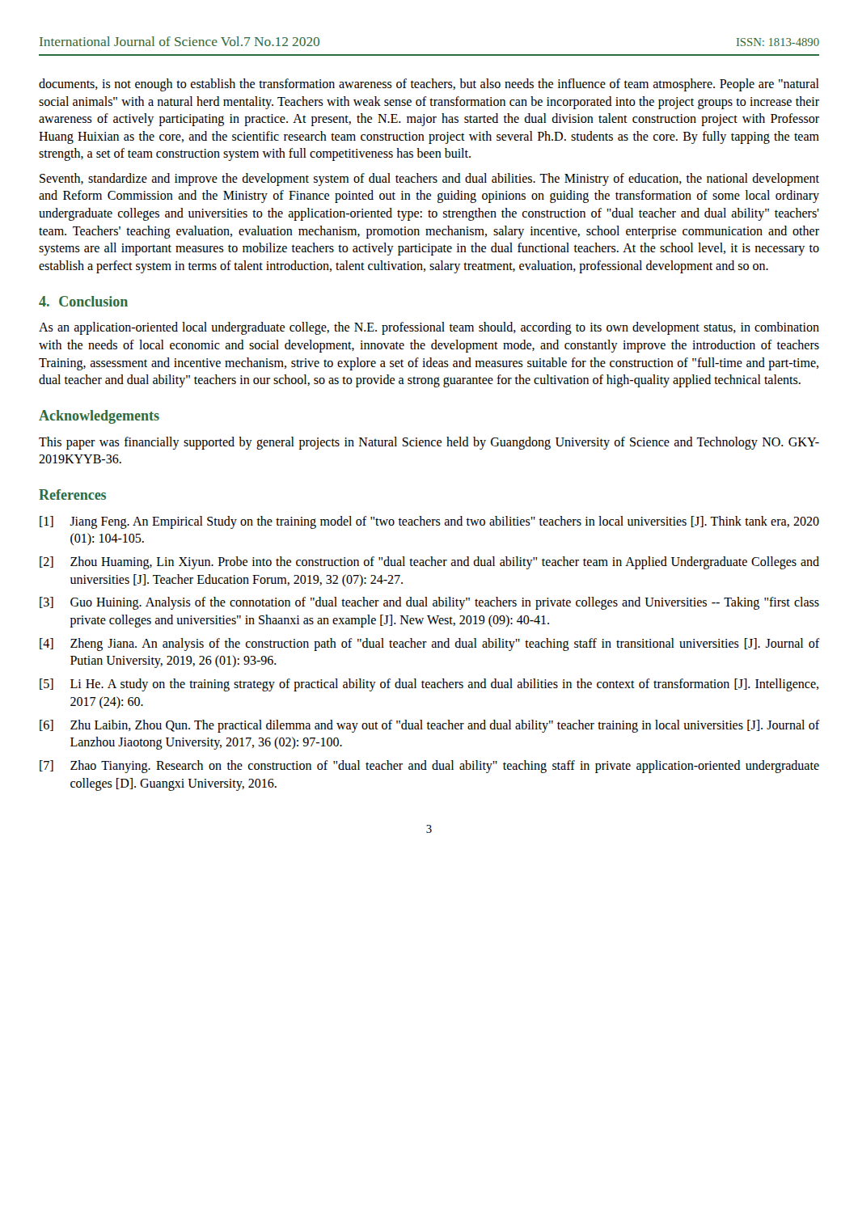International Journal of Science Vol.7 No.12 2020 ISSN: 1813-4890
documents, is not enough to establish the transformation awareness of teachers, but also needs the influence of team atmosphere. People are "natural social animals" with a natural herd mentality. Teachers with weak sense of transformation can be incorporated into the project groups to increase their awareness of actively participating in practice. At present, the N.E. major has started the dual division talent construction project with Professor Huang Huixian as the core, and the scientific research team construction project with several Ph.D. students as the core. By fully tapping the team strength, a set of team construction system with full competitiveness has been built.
Seventh, standardize and improve the development system of dual teachers and dual abilities. The Ministry of education, the national development and Reform Commission and the Ministry of Finance pointed out in the guiding opinions on guiding the transformation of some local ordinary undergraduate colleges and universities to the application-oriented type: to strengthen the construction of "dual teacher and dual ability" teachers' team. Teachers' teaching evaluation, evaluation mechanism, promotion mechanism, salary incentive, school enterprise communication and other systems are all important measures to mobilize teachers to actively participate in the dual functional teachers. At the school level, it is necessary to establish a perfect system in terms of talent introduction, talent cultivation, salary treatment, evaluation, professional development and so on.
4. Conclusion
As an application-oriented local undergraduate college, the N.E. professional team should, according to its own development status, in combination with the needs of local economic and social development, innovate the development mode, and constantly improve the introduction of teachers Training, assessment and incentive mechanism, strive to explore a set of ideas and measures suitable for the construction of "full-time and part-time, dual teacher and dual ability" teachers in our school, so as to provide a strong guarantee for the cultivation of high-quality applied technical talents.
Acknowledgements
This paper was financially supported by general projects in Natural Science held by Guangdong University of Science and Technology NO. GKY-2019KYYB-36.
References
[1] Jiang Feng. An Empirical Study on the training model of "two teachers and two abilities" teachers in local universities [J]. Think tank era, 2020 (01): 104-105.
[2] Zhou Huaming, Lin Xiyun. Probe into the construction of "dual teacher and dual ability" teacher team in Applied Undergraduate Colleges and universities [J]. Teacher Education Forum, 2019, 32 (07): 24-27.
[3] Guo Huining. Analysis of the connotation of "dual teacher and dual ability" teachers in private colleges and Universities -- Taking "first class private colleges and universities" in Shaanxi as an example [J]. New West, 2019 (09): 40-41.
[4] Zheng Jiana. An analysis of the construction path of "dual teacher and dual ability" teaching staff in transitional universities [J]. Journal of Putian University, 2019, 26 (01): 93-96.
[5] Li He. A study on the training strategy of practical ability of dual teachers and dual abilities in the context of transformation [J]. Intelligence, 2017 (24): 60.
[6] Zhu Laibin, Zhou Qun. The practical dilemma and way out of "dual teacher and dual ability" teacher training in local universities [J]. Journal of Lanzhou Jiaotong University, 2017, 36 (02): 97-100.
[7] Zhao Tianying. Research on the construction of "dual teacher and dual ability" teaching staff in private application-oriented undergraduate colleges [D]. Guangxi University, 2016.
3